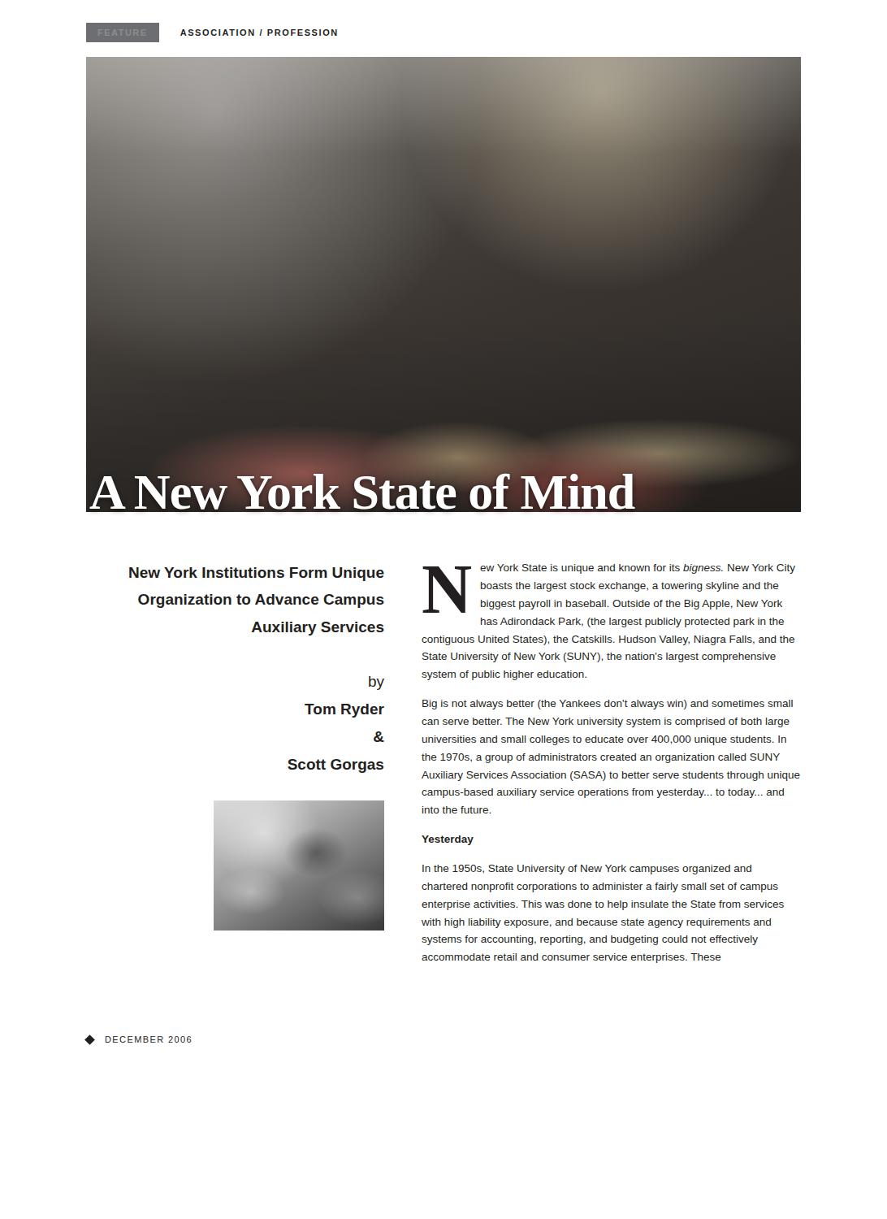FEATURE
Association / Profession
A New York State of Mind
New York Institutions Form Unique
Organization to Advance Campus
Auxiliary Services
by
Tom Ryder
&
Scott Gorgas
New York State is unique and known for its bigness. New York City boasts the largest stock exchange, a towering skyline and the biggest payroll in baseball. Outside of the Big Apple, New York has Adirondack Park, (the largest publicly protected park in the contiguous United States), the Catskills. Hudson Valley, Niagra Falls, and the State University of New York (SUNY), the nation's largest comprehensive system of public higher education.
Big is not always better (the Yankees don't always win) and sometimes small can serve better. The New York university system is comprised of both large universities and small colleges to educate over 400,000 unique students. In the 1970s, a group of administrators created an organization called SUNY Auxiliary Services Association (SASA) to better serve students through unique campus-based auxiliary service operations from yesterday... to today... and into the future.
Yesterday
In the 1950s, State University of New York campuses organized and chartered nonprofit corporations to administer a fairly small set of campus enterprise activities. This was done to help insulate the State from services with high liability exposure, and because state agency requirements and systems for accounting, reporting, and budgeting could not effectively accommodate retail and consumer service enterprises. These
December 2006